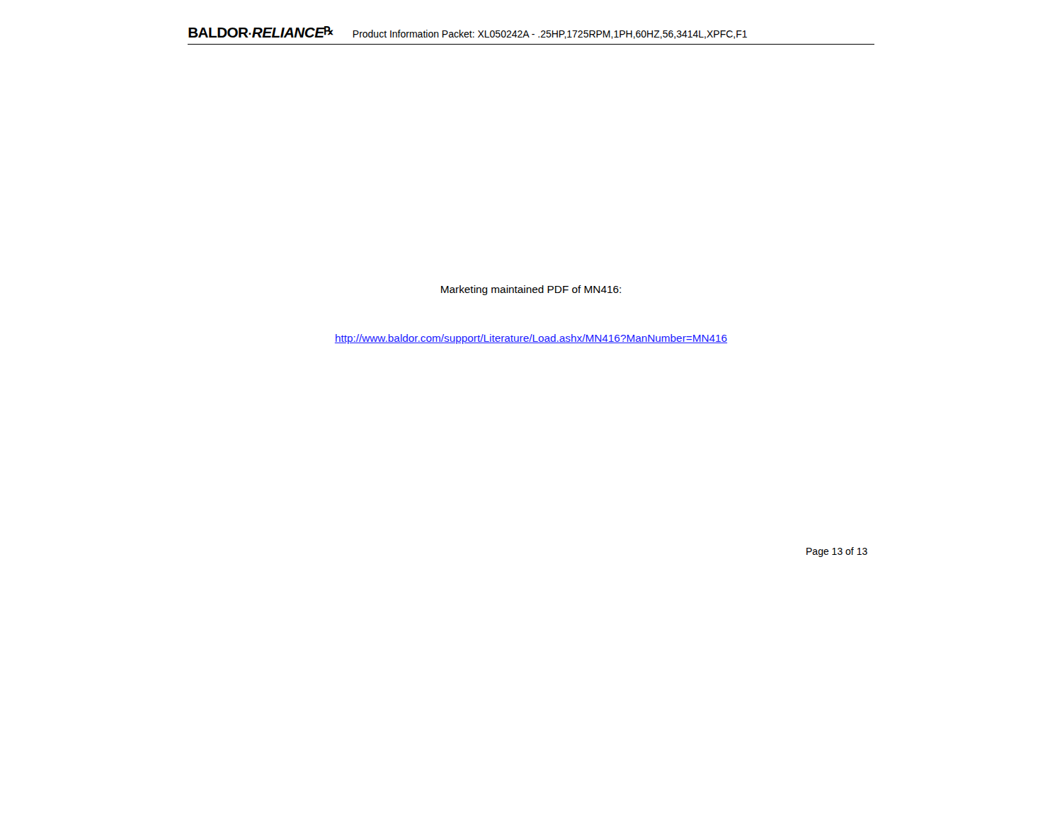BALDOR·RELIANCE℞
Product Information Packet: XL050242A - .25HP,1725RPM,1PH,60HZ,56,3414L,XPFC,F1
Marketing maintained PDF of MN416:
http://www.baldor.com/support/Literature/Load.ashx/MN416?ManNumber=MN416
Page 13 of 13